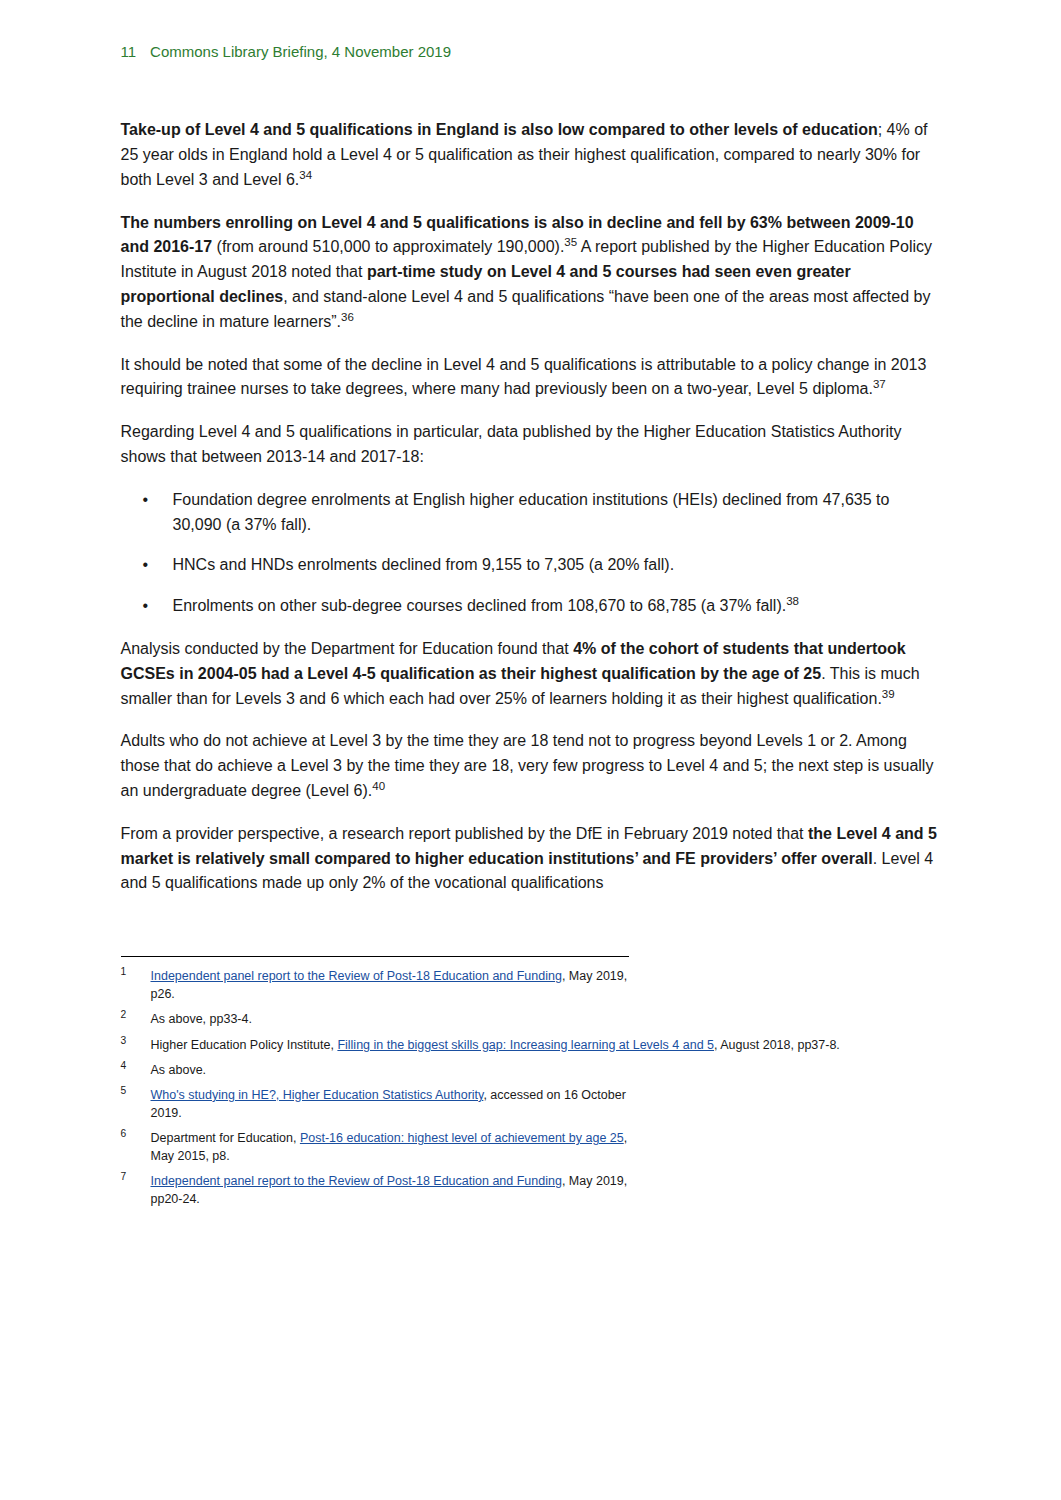11 Commons Library Briefing, 4 November 2019
Take-up of Level 4 and 5 qualifications in England is also low compared to other levels of education; 4% of 25 year olds in England hold a Level 4 or 5 qualification as their highest qualification, compared to nearly 30% for both Level 3 and Level 6.34
The numbers enrolling on Level 4 and 5 qualifications is also in decline and fell by 63% between 2009-10 and 2016-17 (from around 510,000 to approximately 190,000).35 A report published by the Higher Education Policy Institute in August 2018 noted that part-time study on Level 4 and 5 courses had seen even greater proportional declines, and stand-alone Level 4 and 5 qualifications “have been one of the areas most affected by the decline in mature learners”.36
It should be noted that some of the decline in Level 4 and 5 qualifications is attributable to a policy change in 2013 requiring trainee nurses to take degrees, where many had previously been on a two-year, Level 5 diploma.37
Regarding Level 4 and 5 qualifications in particular, data published by the Higher Education Statistics Authority shows that between 2013-14 and 2017-18:
Foundation degree enrolments at English higher education institutions (HEIs) declined from 47,635 to 30,090 (a 37% fall).
HNCs and HNDs enrolments declined from 9,155 to 7,305 (a 20% fall).
Enrolments on other sub-degree courses declined from 108,670 to 68,785 (a 37% fall).38
Analysis conducted by the Department for Education found that 4% of the cohort of students that undertook GCSEs in 2004-05 had a Level 4-5 qualification as their highest qualification by the age of 25. This is much smaller than for Levels 3 and 6 which each had over 25% of learners holding it as their highest qualification.39
Adults who do not achieve at Level 3 by the time they are 18 tend not to progress beyond Levels 1 or 2. Among those that do achieve a Level 3 by the time they are 18, very few progress to Level 4 and 5; the next step is usually an undergraduate degree (Level 6).40
From a provider perspective, a research report published by the DfE in February 2019 noted that the Level 4 and 5 market is relatively small compared to higher education institutions’ and FE providers’ offer overall. Level 4 and 5 qualifications made up only 2% of the vocational qualifications
Independent panel report to the Review of Post-18 Education and Funding, May 2019, p26.
As above, pp33-4.
Higher Education Policy Institute, Filling in the biggest skills gap: Increasing learning at Levels 4 and 5, August 2018, pp37-8.
As above.
Who's studying in HE?, Higher Education Statistics Authority, accessed on 16 October 2019.
Department for Education, Post-16 education: highest level of achievement by age 25, May 2015, p8.
Independent panel report to the Review of Post-18 Education and Funding, May 2019, pp20-24.